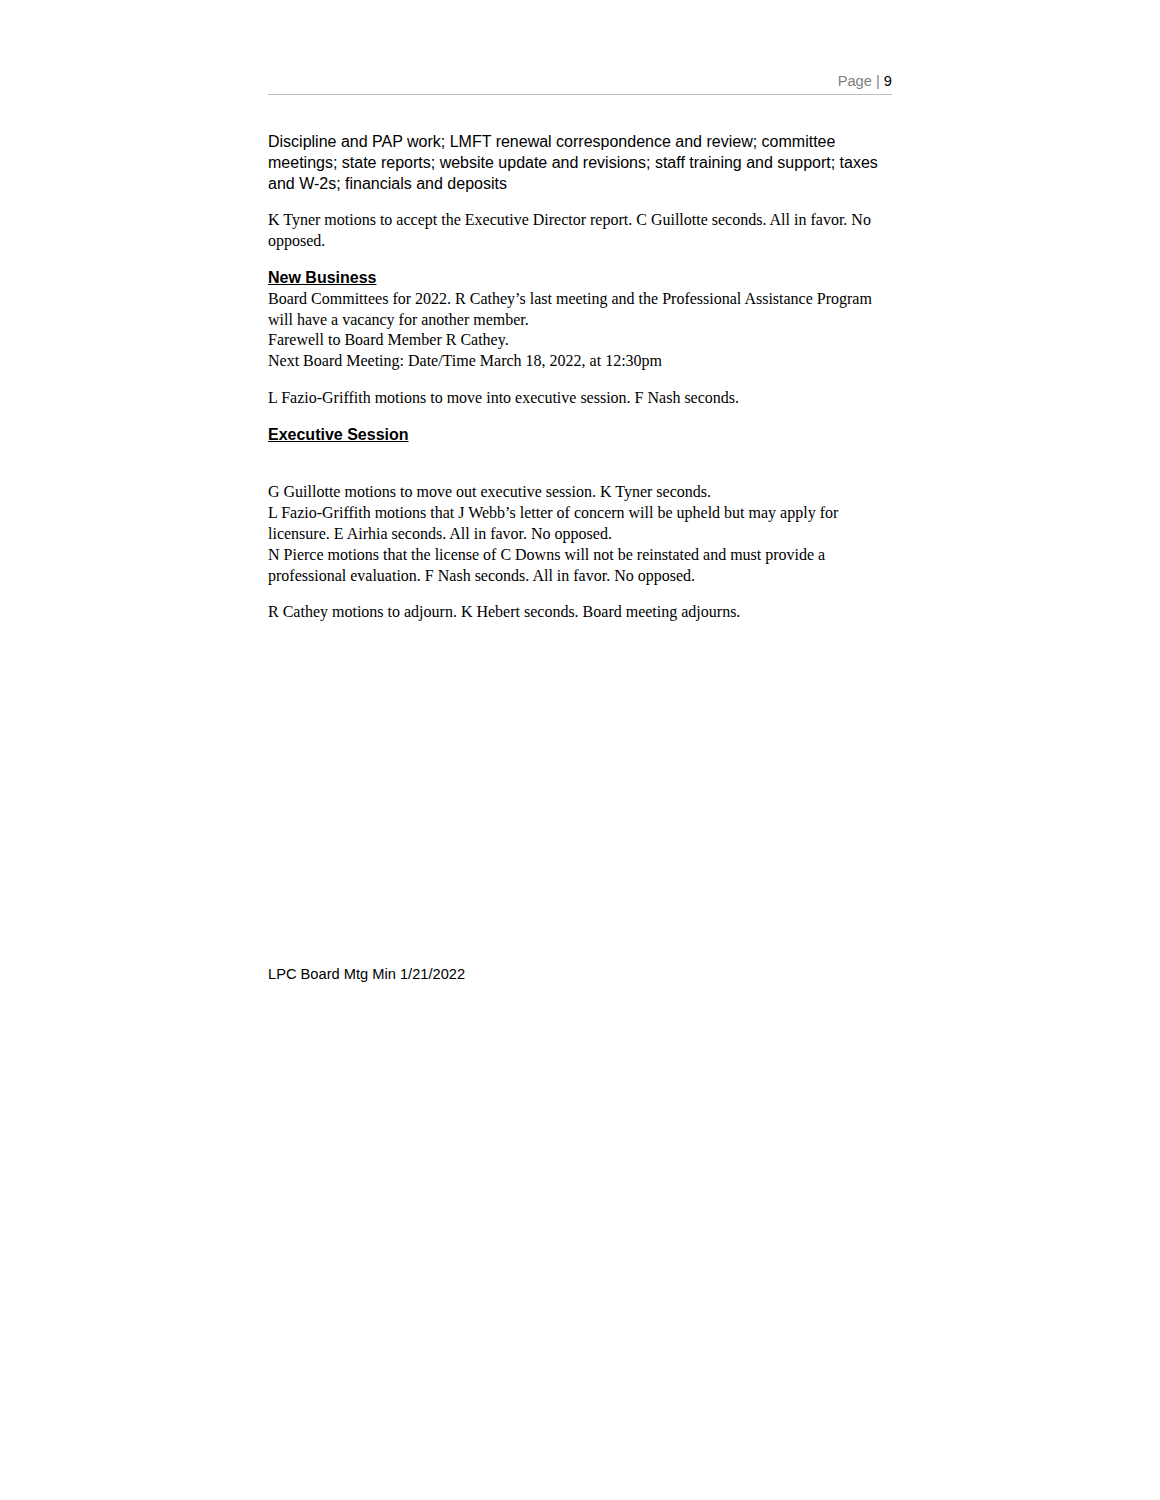Page | 9
Discipline and PAP work; LMFT renewal correspondence and review; committee meetings; state reports; website update and revisions; staff training and support; taxes and W-2s; financials and deposits
K Tyner motions to accept the Executive Director report. C Guillotte seconds. All in favor. No opposed.
New Business
Board Committees for 2022. R Cathey’s last meeting and the Professional Assistance Program will have a vacancy for another member.
Farewell to Board Member R Cathey.
Next Board Meeting: Date/Time March 18, 2022, at 12:30pm
L Fazio-Griffith motions to move into executive session. F Nash seconds.
Executive Session
G Guillotte motions to move out executive session. K Tyner seconds.
L Fazio-Griffith motions that J Webb’s letter of concern will be upheld but may apply for licensure. E Airhia seconds. All in favor. No opposed.
N Pierce motions that the license of C Downs will not be reinstated and must provide a professional evaluation. F Nash seconds. All in favor. No opposed.
R Cathey motions to adjourn. K Hebert seconds. Board meeting adjourns.
LPC Board Mtg Min 1/21/2022